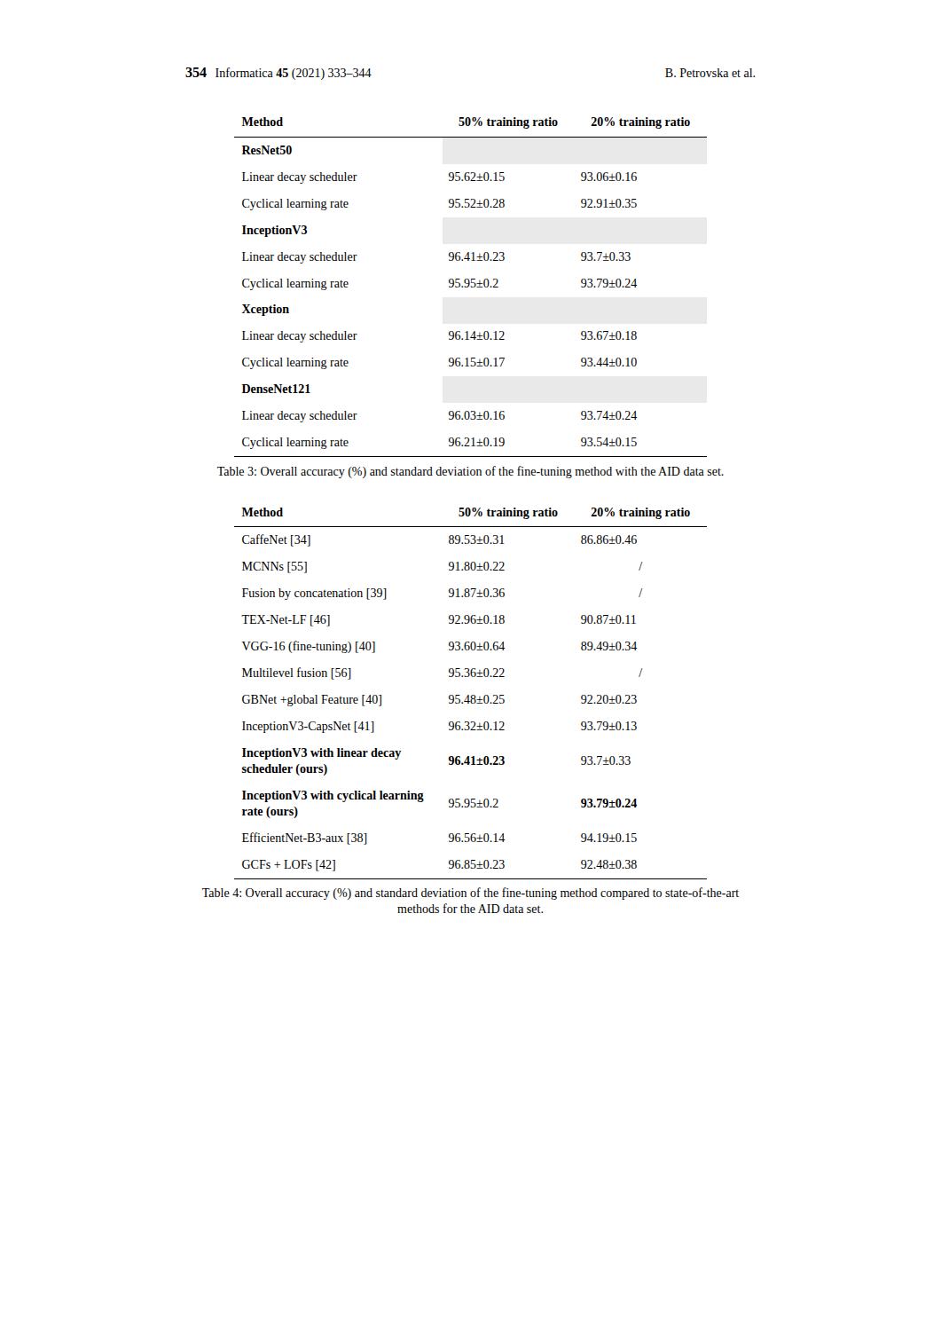354 Informatica 45 (2021) 333–344 B. Petrovska et al.
| Method | 50% training ratio | 20% training ratio |
| --- | --- | --- |
| ResNet50 | | |
| Linear decay scheduler | 95.62±0.15 | 93.06±0.16 |
| Cyclical learning rate | 95.52±0.28 | 92.91±0.35 |
| InceptionV3 | | |
| Linear decay scheduler | 96.41±0.23 | 93.7±0.33 |
| Cyclical learning rate | 95.95±0.2 | 93.79±0.24 |
| Xception | | |
| Linear decay scheduler | 96.14±0.12 | 93.67±0.18 |
| Cyclical learning rate | 96.15±0.17 | 93.44±0.10 |
| DenseNet121 | | |
| Linear decay scheduler | 96.03±0.16 | 93.74±0.24 |
| Cyclical learning rate | 96.21±0.19 | 93.54±0.15 |
Table 3: Overall accuracy (%) and standard deviation of the fine-tuning method with the AID data set.
| Method | 50% training ratio | 20% training ratio |
| --- | --- | --- |
| CaffeNet [34] | 89.53±0.31 | 86.86±0.46 |
| MCNNs [55] | 91.80±0.22 | / |
| Fusion by concatenation [39] | 91.87±0.36 | / |
| TEX-Net-LF [46] | 92.96±0.18 | 90.87±0.11 |
| VGG-16 (fine-tuning) [40] | 93.60±0.64 | 89.49±0.34 |
| Multilevel fusion [56] | 95.36±0.22 | / |
| GBNet +global Feature [40] | 95.48±0.25 | 92.20±0.23 |
| InceptionV3-CapsNet [41] | 96.32±0.12 | 93.79±0.13 |
| InceptionV3 with linear decay scheduler (ours) | 96.41±0.23 | 93.7±0.33 |
| InceptionV3 with cyclical learning rate (ours) | 95.95±0.2 | 93.79±0.24 |
| EfficientNet-B3-aux [38] | 96.56±0.14 | 94.19±0.15 |
| GCFs + LOFs [42] | 96.85±0.23 | 92.48±0.38 |
Table 4: Overall accuracy (%) and standard deviation of the fine-tuning method compared to state-of-the-art methods for the AID data set.